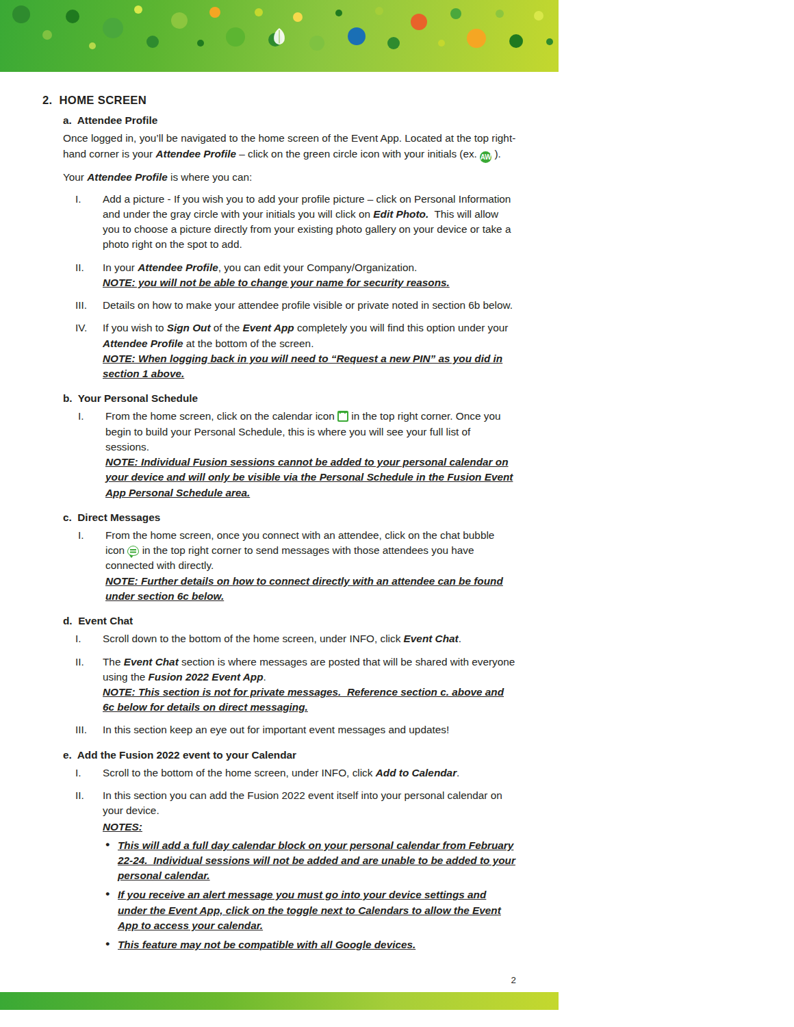2. HOME SCREEN
a. Attendee Profile
Once logged in, you’ll be navigated to the home screen of the Event App. Located at the top right-hand corner is your Attendee Profile – click on the green circle icon with your initials (ex. AW ).
Your Attendee Profile is where you can:
Add a picture - If you wish you to add your profile picture – click on Personal Information and under the gray circle with your initials you will click on Edit Photo. This will allow you to choose a picture directly from your existing photo gallery on your device or take a photo right on the spot to add.
In your Attendee Profile, you can edit your Company/Organization.
NOTE: you will not be able to change your name for security reasons.
Details on how to make your attendee profile visible or private noted in section 6b below.
If you wish to Sign Out of the Event App completely you will find this option under your Attendee Profile at the bottom of the screen.
NOTE: When logging back in you will need to “Request a new PIN” as you did in section 1 above.
b. Your Personal Schedule
From the home screen, click on the calendar icon in the top right corner. Once you begin to build your Personal Schedule, this is where you will see your full list of sessions.
NOTE: Individual Fusion sessions cannot be added to your personal calendar on your device and will only be visible via the Personal Schedule in the Fusion Event App Personal Schedule area.
c. Direct Messages
From the home screen, once you connect with an attendee, click on the chat bubble icon in the top right corner to send messages with those attendees you have connected with directly.
NOTE: Further details on how to connect directly with an attendee can be found under section 6c below.
d. Event Chat
Scroll down to the bottom of the home screen, under INFO, click Event Chat.
The Event Chat section is where messages are posted that will be shared with everyone using the Fusion 2022 Event App.
NOTE: This section is not for private messages. Reference section c. above and 6c below for details on direct messaging.
In this section keep an eye out for important event messages and updates!
e. Add the Fusion 2022 event to your Calendar
Scroll to the bottom of the home screen, under INFO, click Add to Calendar.
In this section you can add the Fusion 2022 event itself into your personal calendar on your device. NOTES:
This will add a full day calendar block on your personal calendar from February 22-24. Individual sessions will not be added and are unable to be added to your personal calendar.
If you receive an alert message you must go into your device settings and under the Event App, click on the toggle next to Calendars to allow the Event App to access your calendar.
This feature may not be compatible with all Google devices.
2